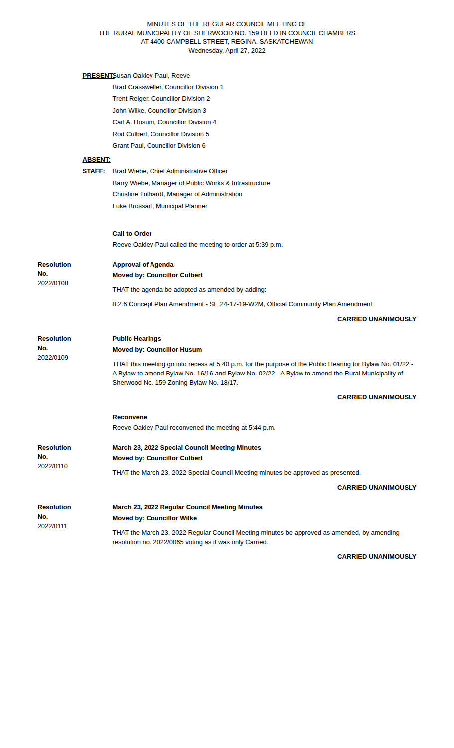MINUTES OF THE REGULAR COUNCIL MEETING OF
THE RURAL MUNICIPALITY OF SHERWOOD NO. 159 HELD IN COUNCIL CHAMBERS
AT 4400 CAMPBELL STREET, REGINA, SASKATCHEWAN
Wednesday, April 27, 2022
PRESENT:
Susan Oakley-Paul, Reeve
Brad Crassweller, Councillor Division 1
Trent Reiger, Councillor Division 2
John Wilke, Councillor Division 3
Carl A. Husum, Councillor Division 4
Rod Culbert, Councillor Division 5
Grant Paul, Councillor Division 6
ABSENT:
STAFF:
Brad Wiebe, Chief Administrative Officer
Barry Wiebe, Manager of Public Works & Infrastructure
Christine Trithardt, Manager of Administration
Luke Brossart, Municipal Planner
Call to Order
Reeve Oakley-Paul called the meeting to order at 5:39 p.m.
Resolution
No.
2022/0108
Approval of Agenda
Moved by: Councillor Culbert
THAT the agenda be adopted as amended by adding:
8.2.6 Concept Plan Amendment - SE 24-17-19-W2M, Official Community Plan Amendment
CARRIED UNANIMOUSLY
Resolution
No.
2022/0109
Public Hearings
Moved by: Councillor Husum
THAT this meeting go into recess at 5:40 p.m. for the purpose of the Public Hearing for Bylaw No. 01/22 - A Bylaw to amend Bylaw No. 16/16 and Bylaw No. 02/22 - A Bylaw to amend the Rural Municipality of Sherwood No. 159 Zoning Bylaw No. 18/17.
CARRIED UNANIMOUSLY
Reconvene
Reeve Oakley-Paul reconvened the meeting at 5:44 p.m.
Resolution
No.
2022/0110
March 23, 2022 Special Council Meeting Minutes
Moved by: Councillor Culbert
THAT the March 23, 2022 Special Council Meeting minutes be approved as presented.
CARRIED UNANIMOUSLY
Resolution
No.
2022/0111
March 23, 2022 Regular Council Meeting Minutes
Moved by: Councillor Wilke
THAT the March 23, 2022 Regular Council Meeting minutes be approved as amended, by amending resolution no. 2022/0065 voting as it was only Carried.
CARRIED UNANIMOUSLY